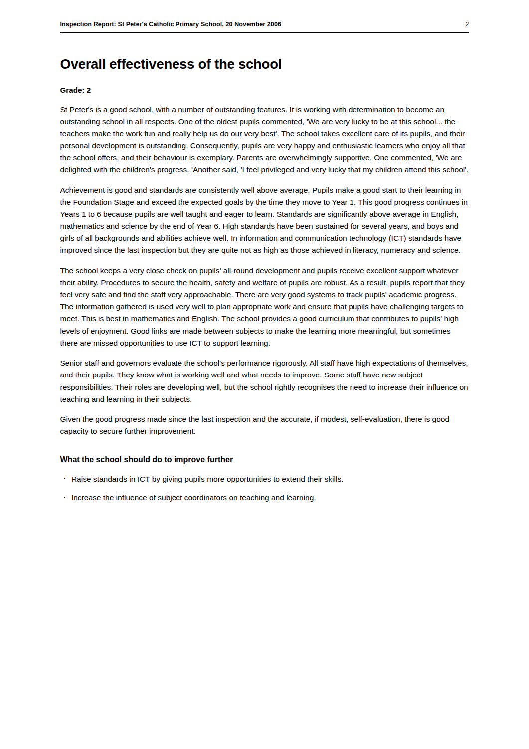Inspection Report: St Peter's Catholic Primary School, 20 November 2006 2
Overall effectiveness of the school
Grade: 2
St Peter's is a good school, with a number of outstanding features. It is working with determination to become an outstanding school in all respects. One of the oldest pupils commented, 'We are very lucky to be at this school... the teachers make the work fun and really help us do our very best'. The school takes excellent care of its pupils, and their personal development is outstanding. Consequently, pupils are very happy and enthusiastic learners who enjoy all that the school offers, and their behaviour is exemplary. Parents are overwhelmingly supportive. One commented, 'We are delighted with the children's progress. 'Another said, 'I feel privileged and very lucky that my children attend this school'.
Achievement is good and standards are consistently well above average. Pupils make a good start to their learning in the Foundation Stage and exceed the expected goals by the time they move to Year 1. This good progress continues in Years 1 to 6 because pupils are well taught and eager to learn. Standards are significantly above average in English, mathematics and science by the end of Year 6. High standards have been sustained for several years, and boys and girls of all backgrounds and abilities achieve well. In information and communication technology (ICT) standards have improved since the last inspection but they are quite not as high as those achieved in literacy, numeracy and science.
The school keeps a very close check on pupils' all-round development and pupils receive excellent support whatever their ability. Procedures to secure the health, safety and welfare of pupils are robust. As a result, pupils report that they feel very safe and find the staff very approachable. There are very good systems to track pupils' academic progress. The information gathered is used very well to plan appropriate work and ensure that pupils have challenging targets to meet. This is best in mathematics and English. The school provides a good curriculum that contributes to pupils' high levels of enjoyment. Good links are made between subjects to make the learning more meaningful, but sometimes there are missed opportunities to use ICT to support learning.
Senior staff and governors evaluate the school's performance rigorously. All staff have high expectations of themselves, and their pupils. They know what is working well and what needs to improve. Some staff have new subject responsibilities. Their roles are developing well, but the school rightly recognises the need to increase their influence on teaching and learning in their subjects.
Given the good progress made since the last inspection and the accurate, if modest, self-evaluation, there is good capacity to secure further improvement.
What the school should do to improve further
Raise standards in ICT by giving pupils more opportunities to extend their skills.
Increase the influence of subject coordinators on teaching and learning.